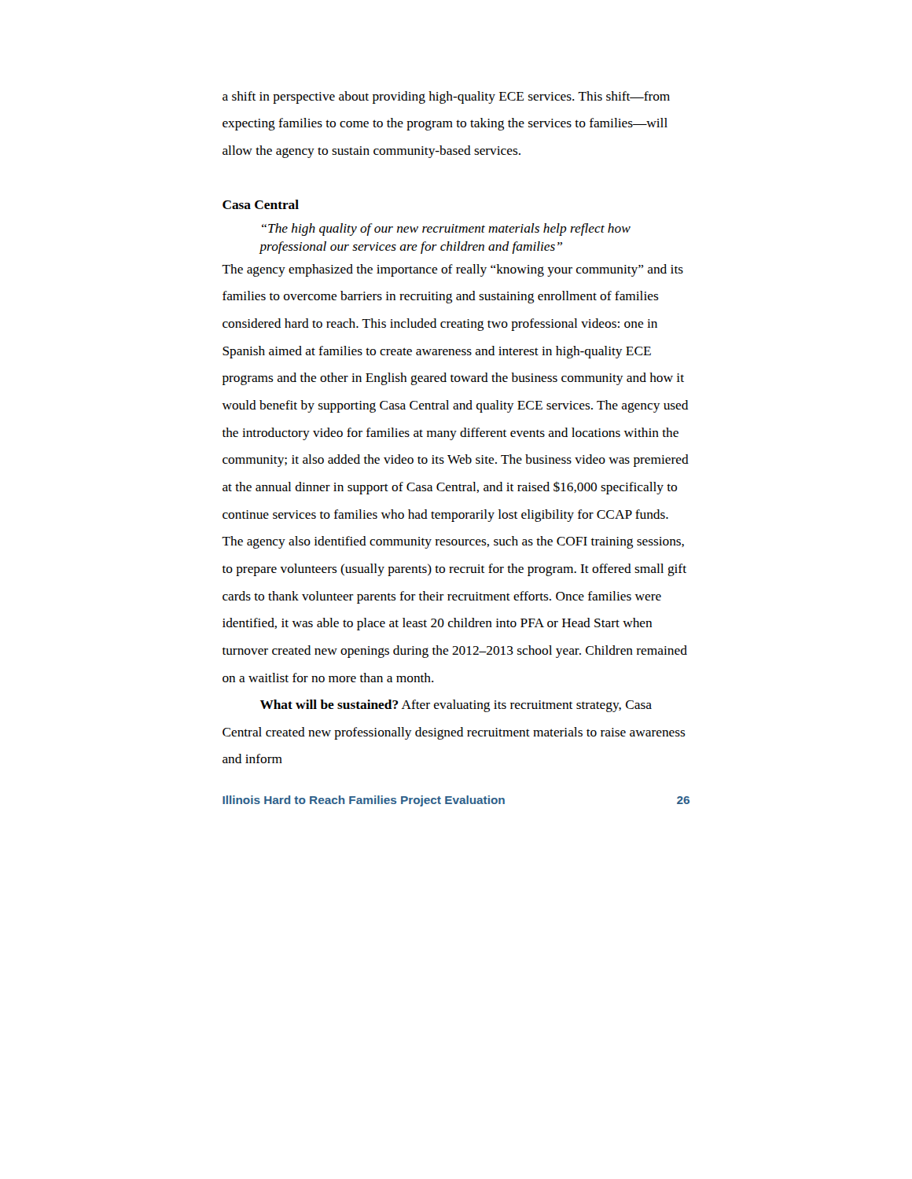a shift in perspective about providing high-quality ECE services. This shift—from expecting families to come to the program to taking the services to families—will allow the agency to sustain community-based services.
Casa Central
“The high quality of our new recruitment materials help reflect how professional our services are for children and families”
The agency emphasized the importance of really “knowing your community” and its families to overcome barriers in recruiting and sustaining enrollment of families considered hard to reach. This included creating two professional videos: one in Spanish aimed at families to create awareness and interest in high-quality ECE programs and the other in English geared toward the business community and how it would benefit by supporting Casa Central and quality ECE services. The agency used the introductory video for families at many different events and locations within the community; it also added the video to its Web site. The business video was premiered at the annual dinner in support of Casa Central, and it raised $16,000 specifically to continue services to families who had temporarily lost eligibility for CCAP funds. The agency also identified community resources, such as the COFI training sessions, to prepare volunteers (usually parents) to recruit for the program. It offered small gift cards to thank volunteer parents for their recruitment efforts. Once families were identified, it was able to place at least 20 children into PFA or Head Start when turnover created new openings during the 2012–2013 school year. Children remained on a waitlist for no more than a month.
What will be sustained? After evaluating its recruitment strategy, Casa Central created new professionally designed recruitment materials to raise awareness and inform
Illinois Hard to Reach Families Project Evaluation 26